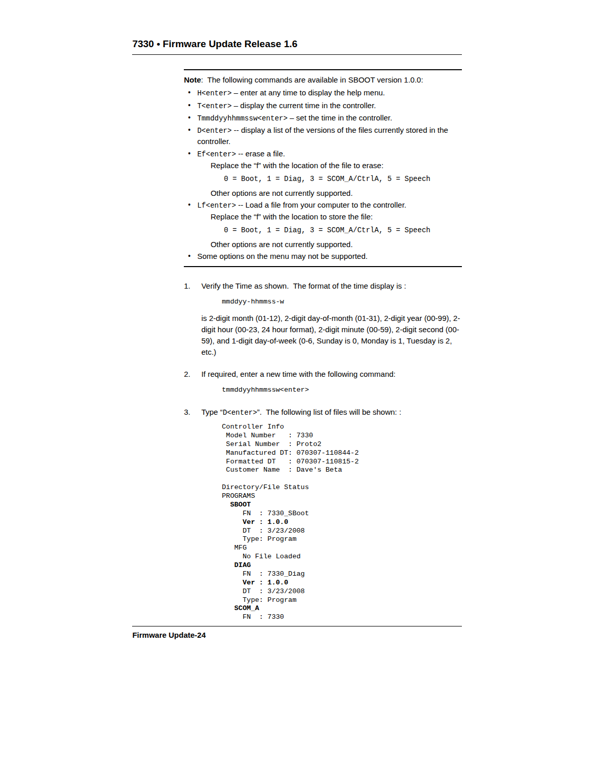7330 • Firmware Update Release 1.6
Note: The following commands are available in SBOOT version 1.0.0:
H<enter> – enter at any time to display the help menu.
T<enter> – display the current time in the controller.
Tmmddyyhhmmssw<enter> – set the time in the controller.
D<enter> -- display a list of the versions of the files currently stored in the controller.
Ef<enter> -- erase a file.
Replace the “f” with the location of the file to erase:
0 = Boot, 1 = Diag, 3 = SCOM_A/CtrlA, 5 = Speech
Other options are not currently supported.
Lf<enter> -- Load a file from your computer to the controller.
Replace the “f” with the location to store the file:
0 = Boot, 1 = Diag, 3 = SCOM_A/CtrlA, 5 = Speech
Other options are not currently supported.
Some options on the menu may not be supported.
Verify the Time as shown. The format of the time display is :
mmddyy-hhmmss-w
is 2-digit month (01-12), 2-digit day-of-month (01-31), 2-digit year (00-99), 2-digit hour (00-23, 24 hour format), 2-digit minute (00-59), 2-digit second (00-59), and 1-digit day-of-week (0-6, Sunday is 0, Monday is 1, Tuesday is 2, etc.)
If required, enter a new time with the following command:
tmmddyyhhmmssw<enter>
Type “D<enter>”. The following list of files will be shown: :
Controller Info
 Model Number   : 7330
 Serial Number  : Proto2
 Manufactured DT: 070307-110844-2
 Formatted DT   : 070307-110815-2
 Customer Name  : Dave's Beta

Directory/File Status
PROGRAMS
  SBOOT
     FN  : 7330_SBoot
     Ver : 1.0.0
     DT  : 3/23/2008
     Type: Program
   MFG
     No File Loaded
   DIAG
     FN  : 7330_Diag
     Ver : 1.0.0
     DT  : 3/23/2008
     Type: Program
   SCOM_A
     FN  : 7330
Firmware Update-24